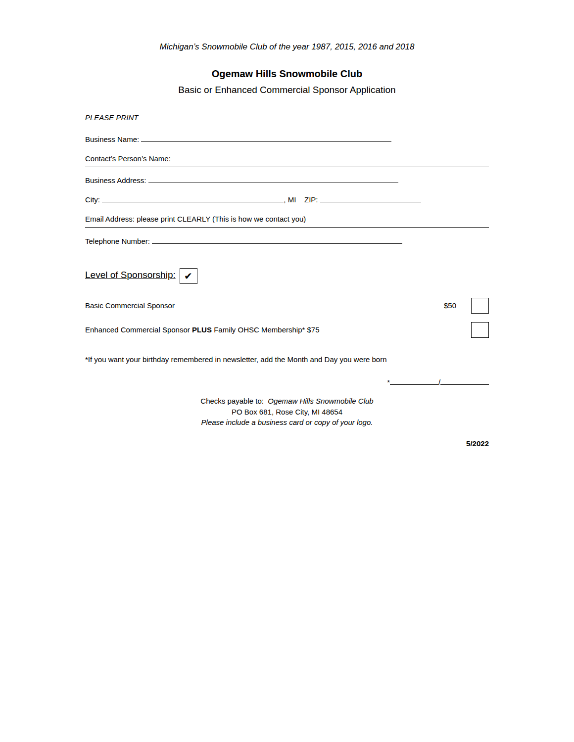Michigan’s Snowmobile Club of the year 1987, 2015, 2016 and 2018
Ogemaw Hills Snowmobile Club
Basic or Enhanced Commercial Sponsor Application
PLEASE PRINT
Business Name:
Contact’s Person’s Name:
Business Address:
City: , MI ZIP:
Email Address: please print CLEARLY (This is how we contact you)
Telephone Number:
Level of Sponsorship:
✔
Basic Commercial Sponsor $50
Enhanced Commercial Sponsor PLUS Family OHSC Membership* $75
*If you want your birthday remembered in newsletter, add the Month and Day you were born
* /
Checks payable to: Ogemaw Hills Snowmobile Club
PO Box 681, Rose City, MI 48654
Please include a business card or copy of your logo.
5/2022